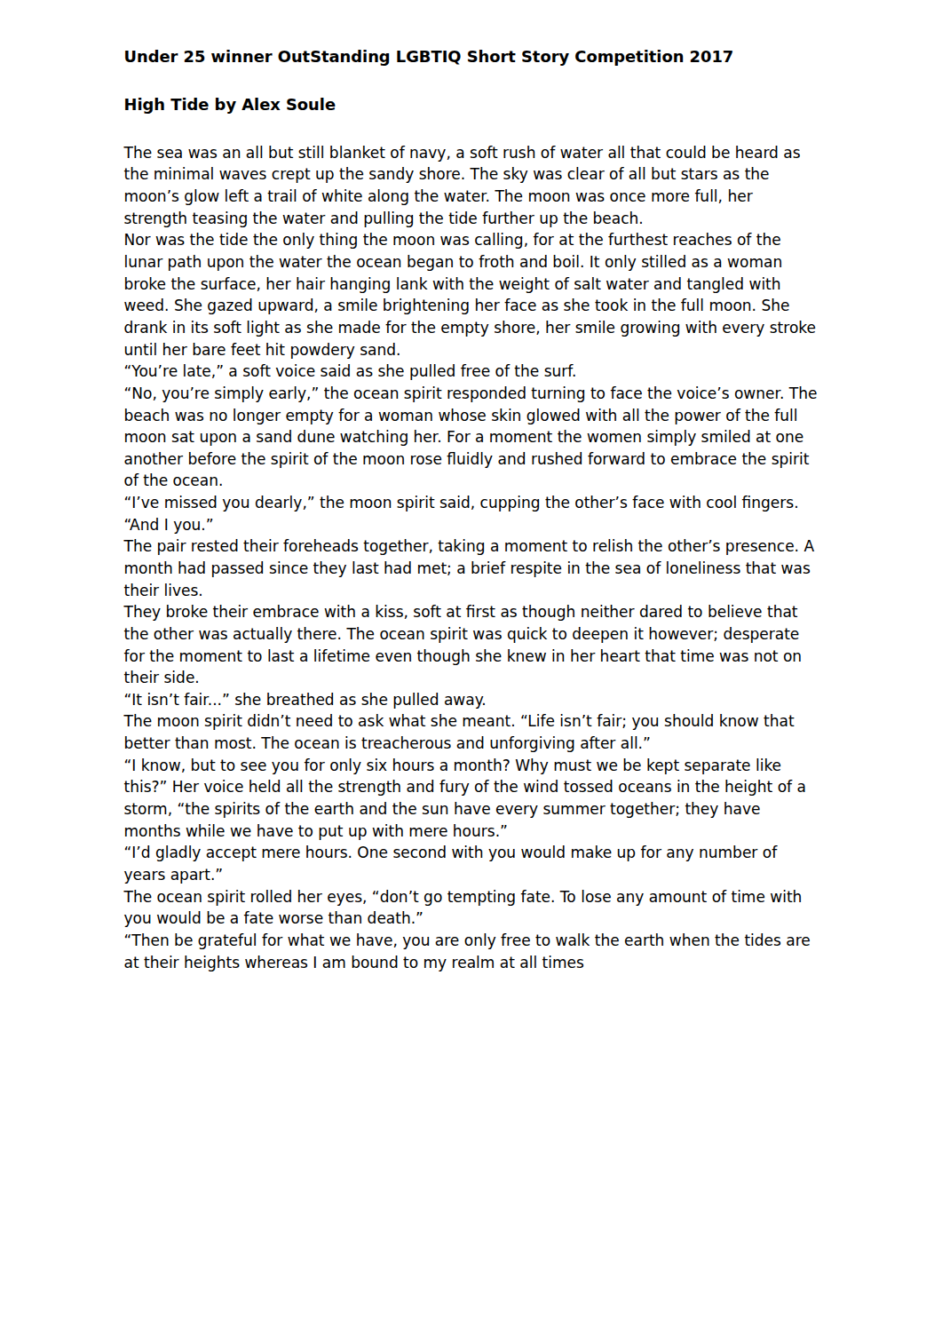Under 25 winner OutStanding LGBTIQ Short Story Competition 2017
High Tide by Alex Soule
The sea was an all but still blanket of navy, a soft rush of water all that could be heard as the minimal waves crept up the sandy shore. The sky was clear of all but stars as the moon’s glow left a trail of white along the water. The moon was once more full, her strength teasing the water and pulling the tide further up the beach.
Nor was the tide the only thing the moon was calling, for at the furthest reaches of the lunar path upon the water the ocean began to froth and boil. It only stilled as a woman broke the surface, her hair hanging lank with the weight of salt water and tangled with weed. She gazed upward, a smile brightening her face as she took in the full moon. She drank in its soft light as she made for the empty shore, her smile growing with every stroke until her bare feet hit powdery sand.
“You’re late,” a soft voice said as she pulled free of the surf.
“No, you’re simply early,” the ocean spirit responded turning to face the voice’s owner. The beach was no longer empty for a woman whose skin glowed with all the power of the full moon sat upon a sand dune watching her. For a moment the women simply smiled at one another before the spirit of the moon rose fluidly and rushed forward to embrace the spirit of the ocean.
“I’ve missed you dearly,” the moon spirit said, cupping the other’s face with cool fingers.
“And I you.”
The pair rested their foreheads together, taking a moment to relish the other’s presence. A month had passed since they last had met; a brief respite in the sea of loneliness that was their lives.
They broke their embrace with a kiss, soft at first as though neither dared to believe that the other was actually there. The ocean spirit was quick to deepen it however; desperate for the moment to last a lifetime even though she knew in her heart that time was not on their side.
“It isn’t fair...” she breathed as she pulled away.
The moon spirit didn’t need to ask what she meant. “Life isn’t fair; you should know that better than most. The ocean is treacherous and unforgiving after all.”
“I know, but to see you for only six hours a month? Why must we be kept separate like this?” Her voice held all the strength and fury of the wind tossed oceans in the height of a storm, “the spirits of the earth and the sun have every summer together; they have months while we have to put up with mere hours.”
“I’d gladly accept mere hours. One second with you would make up for any number of years apart.”
The ocean spirit rolled her eyes, “don’t go tempting fate. To lose any amount of time with you would be a fate worse than death.”
“Then be grateful for what we have, you are only free to walk the earth when the tides are at their heights whereas I am bound to my realm at all times